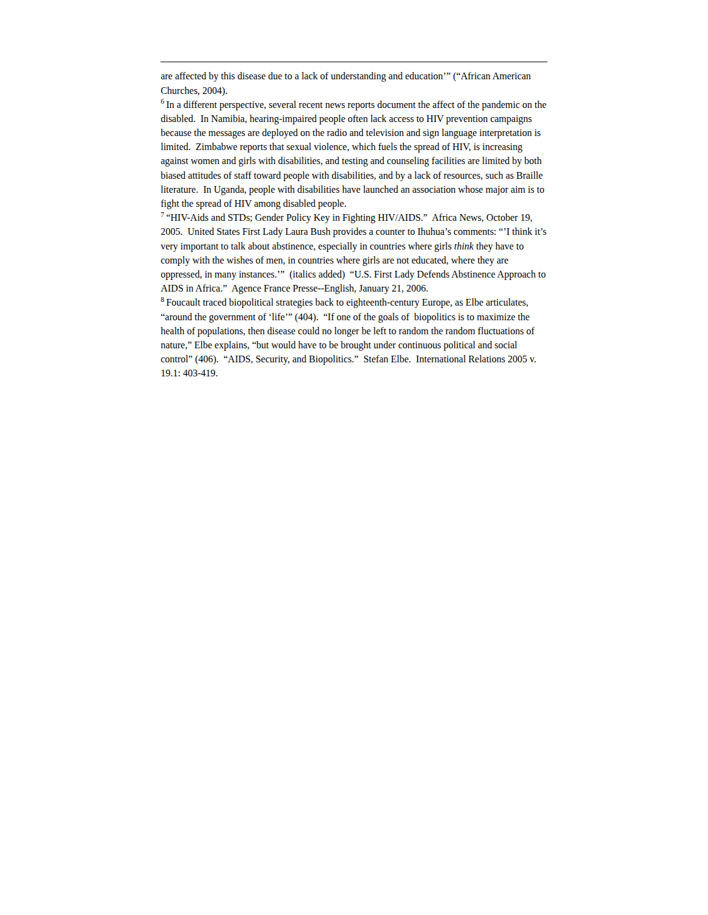are affected by this disease due to a lack of understanding and education’” (“African American Churches, 2004).
6 In a different perspective, several recent news reports document the affect of the pandemic on the disabled. In Namibia, hearing-impaired people often lack access to HIV prevention campaigns because the messages are deployed on the radio and television and sign language interpretation is limited. Zimbabwe reports that sexual violence, which fuels the spread of HIV, is increasing against women and girls with disabilities, and testing and counseling facilities are limited by both biased attitudes of staff toward people with disabilities, and by a lack of resources, such as Braille literature. In Uganda, people with disabilities have launched an association whose major aim is to fight the spread of HIV among disabled people.
7“HIV-Aids and STDs; Gender Policy Key in Fighting HIV/AIDS.” Africa News, October 19, 2005. United States First Lady Laura Bush provides a counter to Ihuhua’s comments: “’I think it’s very important to talk about abstinence, especially in countries where girls think they have to comply with the wishes of men, in countries where girls are not educated, where they are oppressed, in many instances.’” (italics added) “U.S. First Lady Defends Abstinence Approach to AIDS in Africa.” Agence France Presse--English, January 21, 2006.
8 Foucault traced biopolitical strategies back to eighteenth-century Europe, as Elbe articulates, “around the government of ‘life’” (404). “If one of the goals of biopolitics is to maximize the health of populations, then disease could no longer be left to random the random fluctuations of nature,” Elbe explains, “but would have to be brought under continuous political and social control” (406). “AIDS, Security, and Biopolitics.” Stefan Elbe. International Relations 2005 v. 19.1: 403-419.